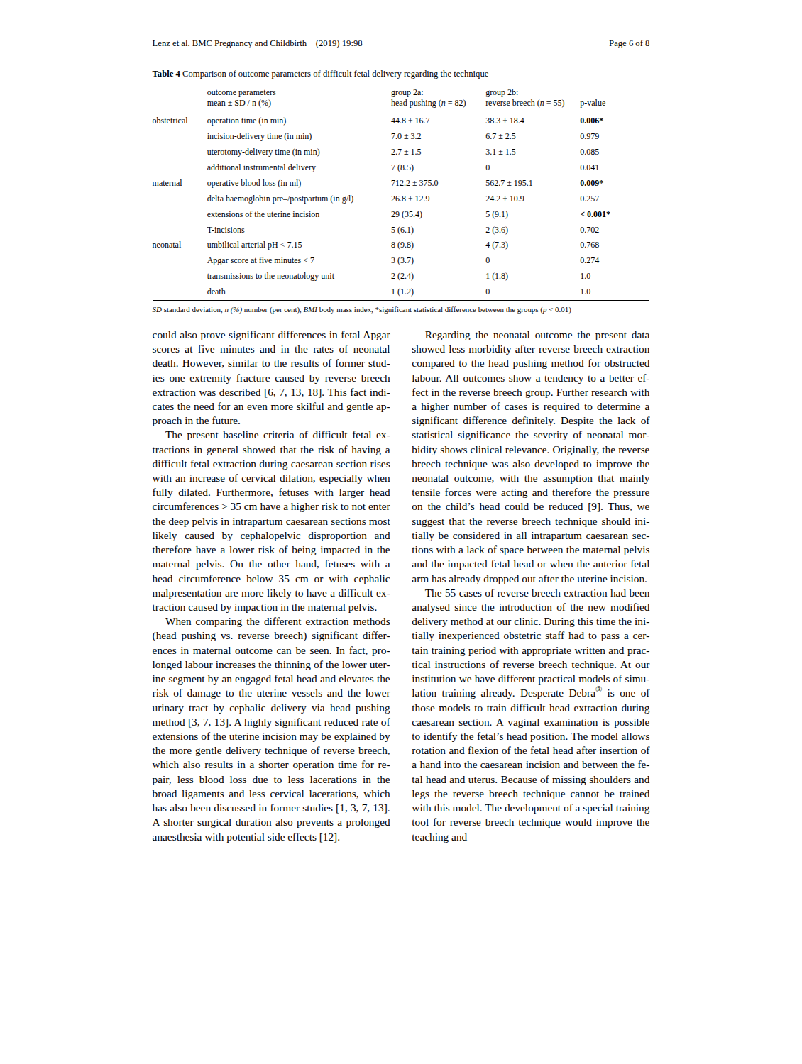Lenz et al. BMC Pregnancy and Childbirth (2019) 19:98
Page 6 of 8
Table 4 Comparison of outcome parameters of difficult fetal delivery regarding the technique
| | outcome parameters mean ± SD / n (%) | group 2a: head pushing ( n = 82) | group 2b: reverse breech ( n = 55) | p-value |
| --- | --- | --- | --- | --- |
| obstetrical | operation time (in min) | 44.8 ± 16.7 | 38.3 ± 18.4 | 0.006* |
| | incision-delivery time (in min) | 7.0 ± 3.2 | 6.7 ± 2.5 | 0.979 |
| | uterotomy-delivery time (in min) | 2.7 ± 1.5 | 3.1 ± 1.5 | 0.085 |
| | additional instrumental delivery | 7 (8.5) | 0 | 0.041 |
| maternal | operative blood loss (in ml) | 712.2 ± 375.0 | 562.7 ± 195.1 | 0.009* |
| | delta haemoglobin pre–/postpartum (in g/l) | 26.8 ± 12.9 | 24.2 ± 10.9 | 0.257 |
| | extensions of the uterine incision | 29 (35.4) | 5 (9.1) | < 0.001* |
| | T-incisions | 5 (6.1) | 2 (3.6) | 0.702 |
| neonatal | umbilical arterial pH < 7.15 | 8 (9.8) | 4 (7.3) | 0.768 |
| | Apgar score at five minutes < 7 | 3 (3.7) | 0 | 0.274 |
| | transmissions to the neonatology unit | 2 (2.4) | 1 (1.8) | 1.0 |
| | death | 1 (1.2) | 0 | 1.0 |
SD standard deviation, n (%) number (per cent), BMI body mass index, *significant statistical difference between the groups (p < 0.01)
could also prove significant differences in fetal Apgar scores at five minutes and in the rates of neonatal death. However, similar to the results of former studies one extremity fracture caused by reverse breech extraction was described [6, 7, 13, 18]. This fact indicates the need for an even more skilful and gentle approach in the future.
The present baseline criteria of difficult fetal extractions in general showed that the risk of having a difficult fetal extraction during caesarean section rises with an increase of cervical dilation, especially when fully dilated. Furthermore, fetuses with larger head circumferences > 35 cm have a higher risk to not enter the deep pelvis in intrapartum caesarean sections most likely caused by cephalopelvic disproportion and therefore have a lower risk of being impacted in the maternal pelvis. On the other hand, fetuses with a head circumference below 35 cm or with cephalic malpresentation are more likely to have a difficult extraction caused by impaction in the maternal pelvis.
When comparing the different extraction methods (head pushing vs. reverse breech) significant differences in maternal outcome can be seen. In fact, prolonged labour increases the thinning of the lower uterine segment by an engaged fetal head and elevates the risk of damage to the uterine vessels and the lower urinary tract by cephalic delivery via head pushing method [3, 7, 13]. A highly significant reduced rate of extensions of the uterine incision may be explained by the more gentle delivery technique of reverse breech, which also results in a shorter operation time for repair, less blood loss due to less lacerations in the broad ligaments and less cervical lacerations, which has also been discussed in former studies [1, 3, 7, 13]. A shorter surgical duration also prevents a prolonged anaesthesia with potential side effects [12].
Regarding the neonatal outcome the present data showed less morbidity after reverse breech extraction compared to the head pushing method for obstructed labour. All outcomes show a tendency to a better effect in the reverse breech group. Further research with a higher number of cases is required to determine a significant difference definitely. Despite the lack of statistical significance the severity of neonatal morbidity shows clinical relevance. Originally, the reverse breech technique was also developed to improve the neonatal outcome, with the assumption that mainly tensile forces were acting and therefore the pressure on the child’s head could be reduced [9]. Thus, we suggest that the reverse breech technique should initially be considered in all intrapartum caesarean sections with a lack of space between the maternal pelvis and the impacted fetal head or when the anterior fetal arm has already dropped out after the uterine incision.
The 55 cases of reverse breech extraction had been analysed since the introduction of the new modified delivery method at our clinic. During this time the initially inexperienced obstetric staff had to pass a certain training period with appropriate written and practical instructions of reverse breech technique. At our institution we have different practical models of simulation training already. Desperate Debra® is one of those models to train difficult head extraction during caesarean section. A vaginal examination is possible to identify the fetal’s head position. The model allows rotation and flexion of the fetal head after insertion of a hand into the caesarean incision and between the fetal head and uterus. Because of missing shoulders and legs the reverse breech technique cannot be trained with this model. The development of a special training tool for reverse breech technique would improve the teaching and